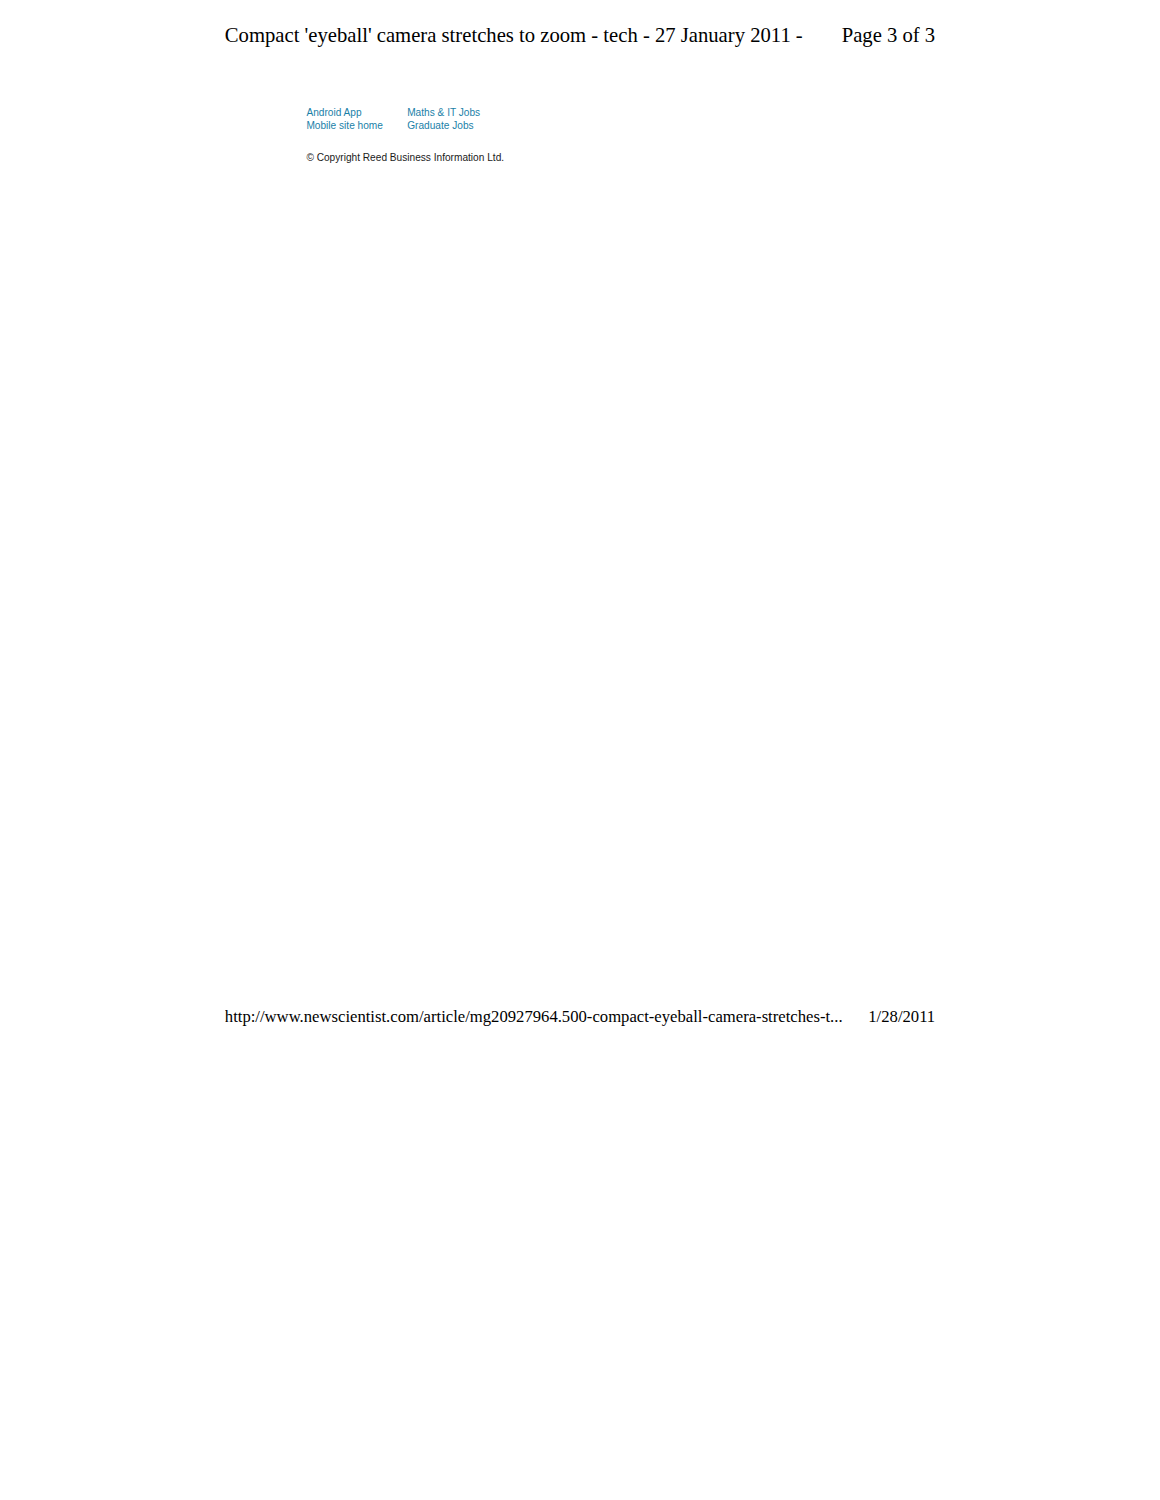Compact 'eyeball' camera stretches to zoom - tech - 27 January 2011 - New Scientist
Page 3 of 3
Android App Maths & IT Jobs Mobile site home Graduate Jobs
© Copyright Reed Business Information Ltd.
http://www.newscientist.com/article/mg20927964.500-compact-eyeball-camera-stretches-t...
1/28/2011